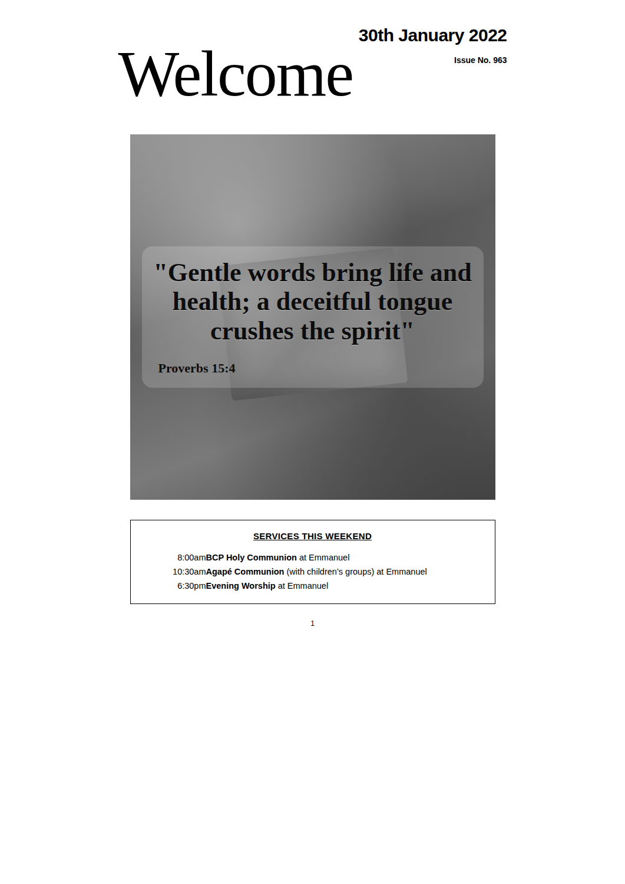30th January 2022
Issue No. 963
Welcome
"Gentle words bring life and health; a deceitful tongue crushes the spirit"
Proverbs 15:4
SERVICES THIS WEEKEND
| 8:00am | BCP Holy Communion at Emmanuel |
| 10:30am | Agapé Communion (with children’s groups) at Emmanuel |
| 6:30pm | Evening Worship at Emmanuel |
1